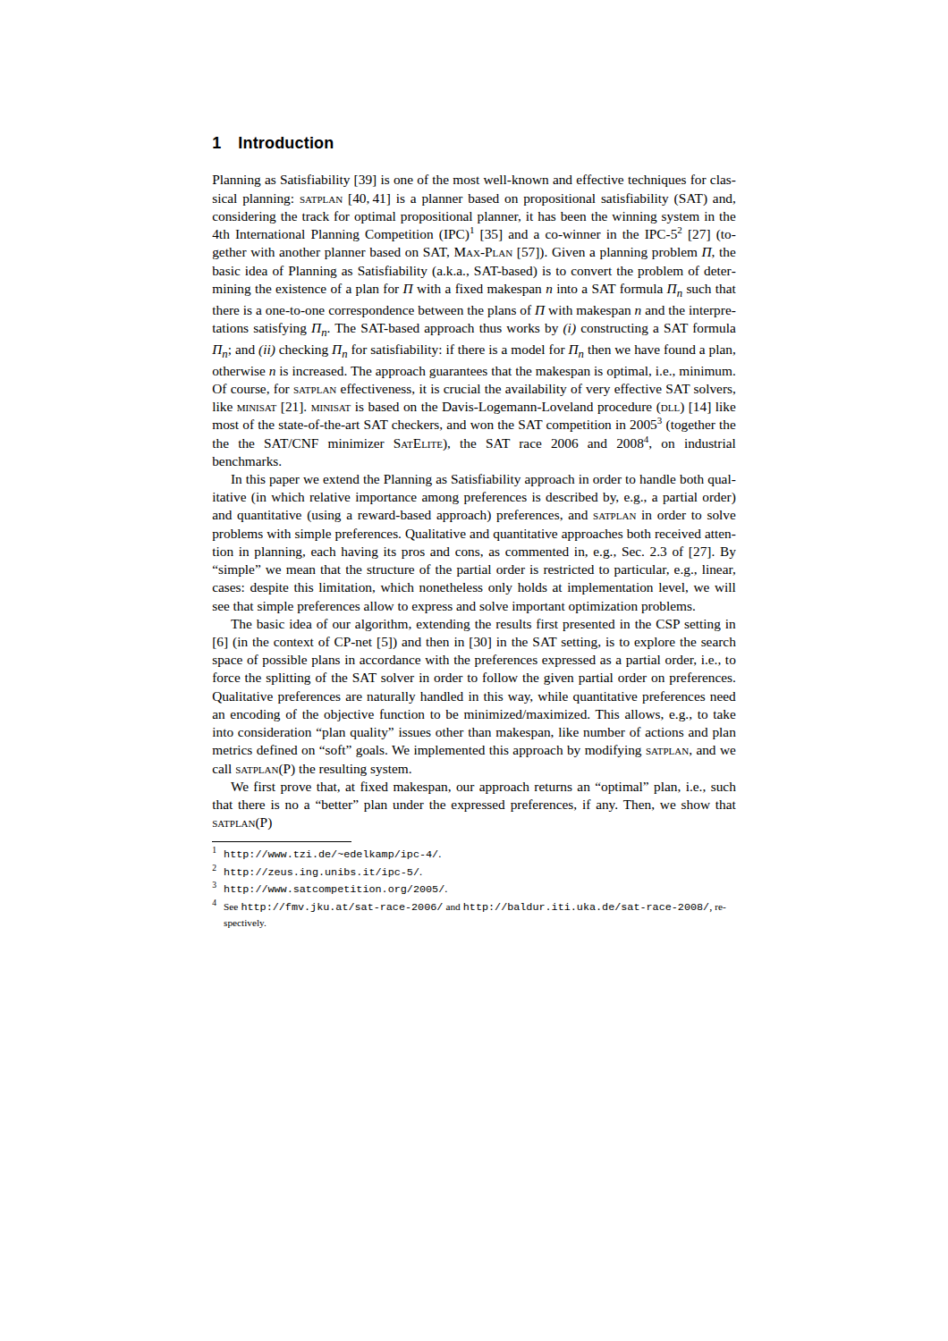1 Introduction
Planning as Satisfiability [39] is one of the most well-known and effective techniques for classical planning: satplan [40, 41] is a planner based on propositional satisfiability (SAT) and, considering the track for optimal propositional planner, it has been the winning system in the 4th International Planning Competition (IPC)1 [35] and a co-winner in the IPC-52 [27] (together with another planner based on SAT, Max-Plan [57]). Given a planning problem Π, the basic idea of Planning as Satisfiability (a.k.a., SAT-based) is to convert the problem of determining the existence of a plan for Π with a fixed makespan n into a SAT formula Πn such that there is a one-to-one correspondence between the plans of Π with makespan n and the interpretations satisfying Πn. The SAT-based approach thus works by (i) constructing a SAT formula Πn; and (ii) checking Πn for satisfiability: if there is a model for Πn then we have found a plan, otherwise n is increased. The approach guarantees that the makespan is optimal, i.e., minimum. Of course, for satplan effectiveness, it is crucial the availability of very effective SAT solvers, like minisat [21]. minisat is based on the Davis-Logemann-Loveland procedure (dll) [14] like most of the state-of-the-art SAT checkers, and won the SAT competition in 20053 (together the the the SAT/CNF minimizer SatElite), the SAT race 2006 and 20084, on industrial benchmarks.
In this paper we extend the Planning as Satisfiability approach in order to handle both qualitative (in which relative importance among preferences is described by, e.g., a partial order) and quantitative (using a reward-based approach) preferences, and satplan in order to solve problems with simple preferences. Qualitative and quantitative approaches both received attention in planning, each having its pros and cons, as commented in, e.g., Sec. 2.3 of [27]. By “simple” we mean that the structure of the partial order is restricted to particular, e.g., linear, cases: despite this limitation, which nonetheless only holds at implementation level, we will see that simple preferences allow to express and solve important optimization problems.
The basic idea of our algorithm, extending the results first presented in the CSP setting in [6] (in the context of CP-net [5]) and then in [30] in the SAT setting, is to explore the search space of possible plans in accordance with the preferences expressed as a partial order, i.e., to force the splitting of the SAT solver in order to follow the given partial order on preferences. Qualitative preferences are naturally handled in this way, while quantitative preferences need an encoding of the objective function to be minimized/maximized. This allows, e.g., to take into consideration “plan quality” issues other than makespan, like number of actions and plan metrics defined on “soft” goals. We implemented this approach by modifying satplan, and we call satplan(P) the resulting system.
We first prove that, at fixed makespan, our approach returns an “optimal” plan, i.e., such that there is no a “better” plan under the expressed preferences, if any. Then, we show that satplan(P)
1 http://www.tzi.de/~edelkamp/ipc-4/.
2 http://zeus.ing.unibs.it/ipc-5/.
3 http://www.satcompetition.org/2005/.
4 See http://fmv.jku.at/sat-race-2006/ and http://baldur.iti.uka.de/sat-race-2008/, respectively.